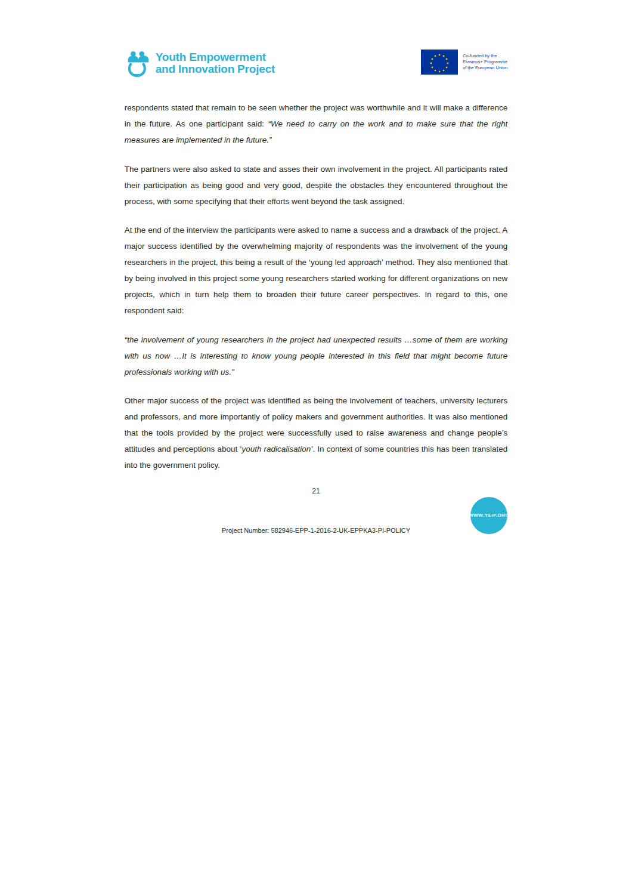Youth Empowerment and Innovation Project
Co-funded by the
Erasmus+ Programme
of the European Union
respondents stated that remain to be seen whether the project was worthwhile and it will make a difference in the future. As one participant said: “We need to carry on the work and to make sure that the right measures are implemented in the future.”
The partners were also asked to state and asses their own involvement in the project. All participants rated their participation as being good and very good, despite the obstacles they encountered throughout the process, with some specifying that their efforts went beyond the task assigned.
At the end of the interview the participants were asked to name a success and a drawback of the project. A major success identified by the overwhelming majority of respondents was the involvement of the young researchers in the project, this being a result of the ‘young led approach’ method. They also mentioned that by being involved in this project some young researchers started working for different organizations on new projects, which in turn help them to broaden their future career perspectives. In regard to this, one respondent said:
“the involvement of young researchers in the project had unexpected results …some of them are working with us now …It is interesting to know young people interested in this field that might become future professionals working with us.”
Other major success of the project was identified as being the involvement of teachers, university lecturers and professors, and more importantly of policy makers and government authorities. It was also mentioned that the tools provided by the project were successfully used to raise awareness and change people’s attitudes and perceptions about ‘youth radicalisation’. In context of some countries this has been translated into the government policy.
21
Project Number: 582946-EPP-1-2016-2-UK-EPPKA3-PI-POLICY
WWW.YEIP.ORG